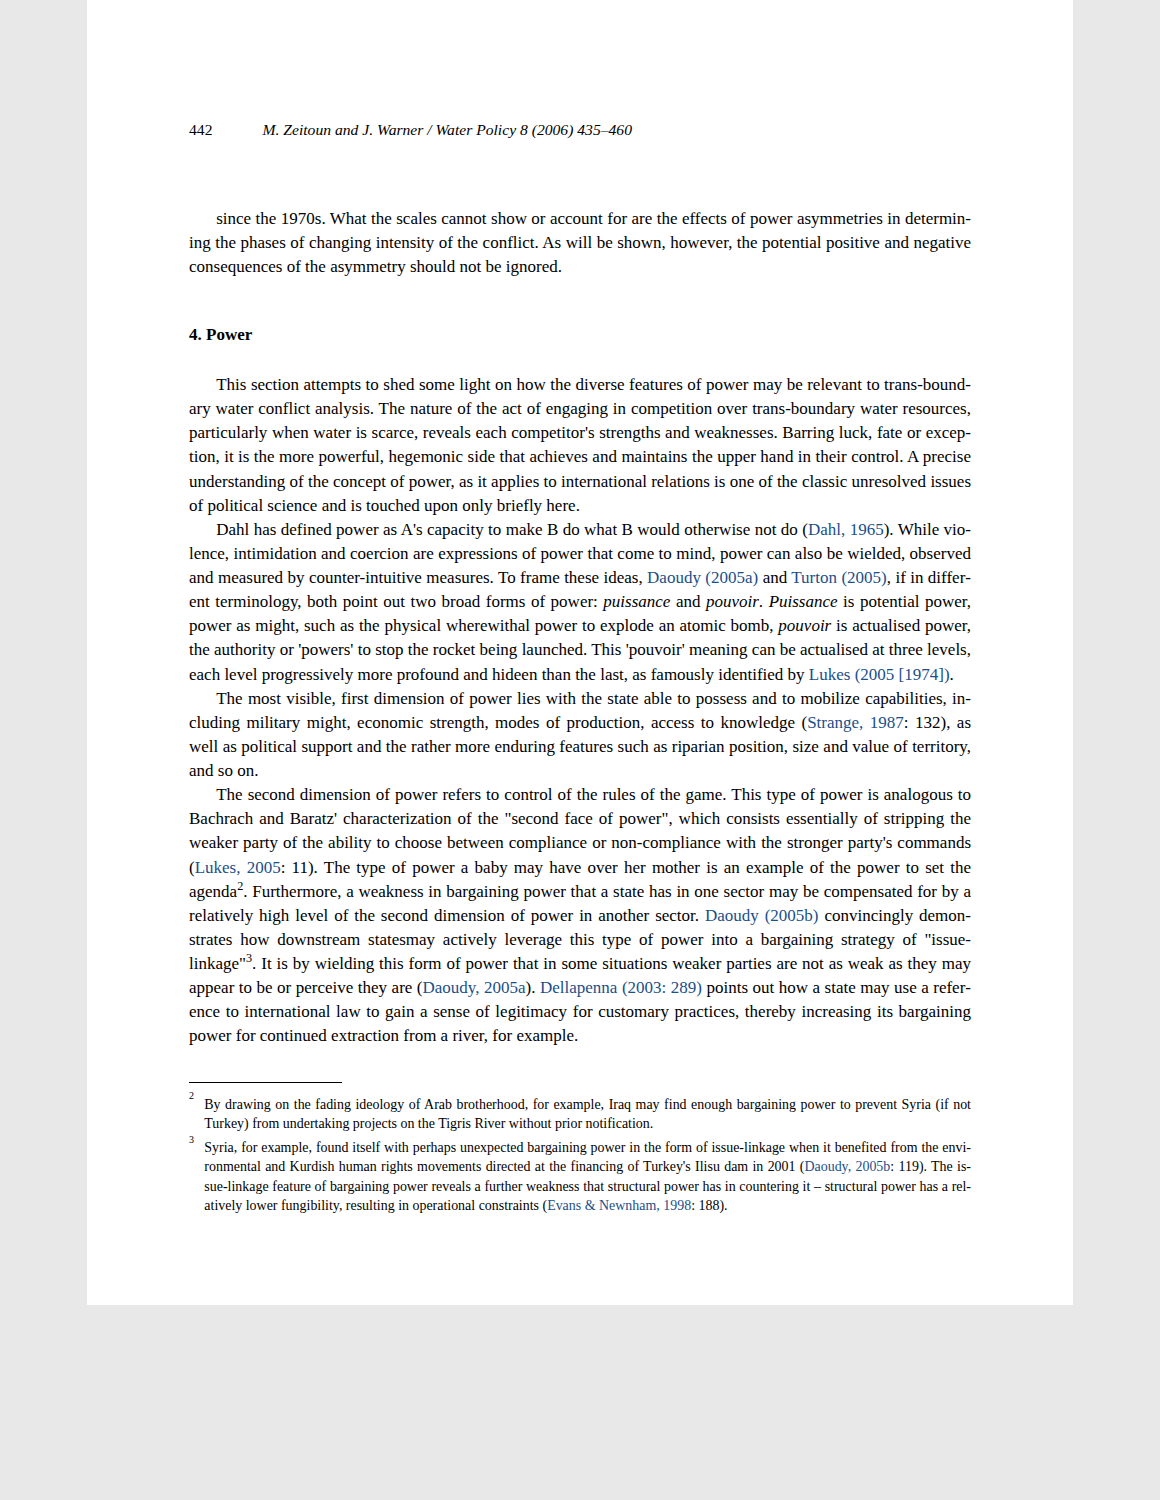442 M. Zeitoun and J. Warner / Water Policy 8 (2006) 435–460
since the 1970s. What the scales cannot show or account for are the effects of power asymmetries in determining the phases of changing intensity of the conflict. As will be shown, however, the potential positive and negative consequences of the asymmetry should not be ignored.
4. Power
This section attempts to shed some light on how the diverse features of power may be relevant to trans-boundary water conflict analysis. The nature of the act of engaging in competition over trans-boundary water resources, particularly when water is scarce, reveals each competitor's strengths and weaknesses. Barring luck, fate or exception, it is the more powerful, hegemonic side that achieves and maintains the upper hand in their control. A precise understanding of the concept of power, as it applies to international relations is one of the classic unresolved issues of political science and is touched upon only briefly here.
Dahl has defined power as A's capacity to make B do what B would otherwise not do (Dahl, 1965). While violence, intimidation and coercion are expressions of power that come to mind, power can also be wielded, observed and measured by counter-intuitive measures. To frame these ideas, Daoudy (2005a) and Turton (2005), if in different terminology, both point out two broad forms of power: puissance and pouvoir. Puissance is potential power, power as might, such as the physical wherewithal power to explode an atomic bomb, pouvoir is actualised power, the authority or 'powers' to stop the rocket being launched. This 'pouvoir' meaning can be actualised at three levels, each level progressively more profound and hideen than the last, as famously identified by Lukes (2005 [1974]).
The most visible, first dimension of power lies with the state able to possess and to mobilize capabilities, including military might, economic strength, modes of production, access to knowledge (Strange, 1987: 132), as well as political support and the rather more enduring features such as riparian position, size and value of territory, and so on.
The second dimension of power refers to control of the rules of the game. This type of power is analogous to Bachrach and Baratz' characterization of the "second face of power", which consists essentially of stripping the weaker party of the ability to choose between compliance or non-compliance with the stronger party's commands (Lukes, 2005: 11). The type of power a baby may have over her mother is an example of the power to set the agenda2. Furthermore, a weakness in bargaining power that a state has in one sector may be compensated for by a relatively high level of the second dimension of power in another sector. Daoudy (2005b) convincingly demonstrates how downstream statesmay actively leverage this type of power into a bargaining strategy of "issue-linkage"3. It is by wielding this form of power that in some situations weaker parties are not as weak as they may appear to be or perceive they are (Daoudy, 2005a). Dellapenna (2003: 289) points out how a state may use a reference to international law to gain a sense of legitimacy for customary practices, thereby increasing its bargaining power for continued extraction from a river, for example.
2 By drawing on the fading ideology of Arab brotherhood, for example, Iraq may find enough bargaining power to prevent Syria (if not Turkey) from undertaking projects on the Tigris River without prior notification.
3 Syria, for example, found itself with perhaps unexpected bargaining power in the form of issue-linkage when it benefited from the environmental and Kurdish human rights movements directed at the financing of Turkey's Ilisu dam in 2001 (Daoudy, 2005b: 119). The issue-linkage feature of bargaining power reveals a further weakness that structural power has in countering it – structural power has a relatively lower fungibility, resulting in operational constraints (Evans & Newnham, 1998: 188).